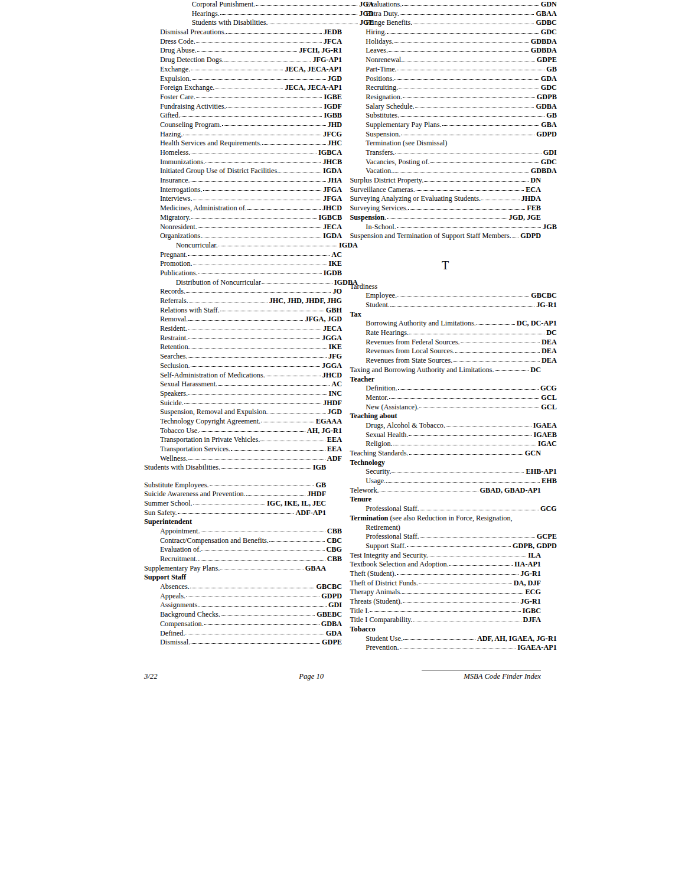Corporal Punishment. JGA
Hearings. JGD
Students with Disabilities. JGE
Dismissal Precautions. JEDB
Dress Code. JFCA
Drug Abuse. JFCH, JG-R1
Drug Detection Dogs. JFG-AP1
Exchange. JECA, JECA-AP1
Expulsion. JGD
Foreign Exchange. JECA, JECA-AP1
Foster Care. IGBE
Fundraising Activities. IGDF
Gifted. IGBB
Counseling Program. JHD
Hazing. JFCG
Health Services and Requirements. JHC
Homeless. IGBCA
Immunizations. JHCB
Initiated Group Use of District Facilities. IGDA
Insurance. JHA
Interrogations. JFGA
Interviews. JFGA
Medicines, Administration of. JHCD
Migratory. IGBCB
Nonresident. JECA
Organizations. IGDA
Noncurricular. IGDA
Pregnant. AC
Promotion. IKE
Publications. IGDB
Distribution of Noncurricular IGDBA
Records. JO
Referrals. JHC, JHD, JHDF, JHG
Relations with Staff. GBH
Removal. JFGA, JGD
Resident. JECA
Restraint. JGGA
Retention. IKE
Searches. JFG
Seclusion. JGGA
Self-Administration of Medications. JHCD
Sexual Harassment. AC
Speakers. INC
Suicide. JHDF
Suspension, Removal and Expulsion. JGD
Technology Copyright Agreement. EGAAA
Tobacco Use. AH, JG-R1
Transportation in Private Vehicles. EEA
Transportation Services. EEA
Wellness. ADF
Students with Disabilities. IGB
Substitute Employees. GB
Suicide Awareness and Prevention. JHDF
Summer School. IGC, IKE, IL, JEC
Sun Safety. ADF-AP1
Superintendent
Appointment. CBB
Contract/Compensation and Benefits. CBC
Evaluation of. CBG
Recruitment. CBB
Supplementary Pay Plans. GBAA
Support Staff
Absences. GBCBC
Appeals. GDPD
Assignments. GDI
Background Checks. GBEBC
Compensation. GDBA
Defined. GDA
Dismissal. GDPE
Evaluations. GDN
Extra Duty. GBAA
Fringe Benefits. GDBC
Hiring. GDC
Holidays. GDBDA
Leaves. GDBDA
Nonrenewal. GDPE
Part-Time. GB
Positions. GDA
Recruiting. GDC
Resignation. GDPB
Salary Schedule. GDBA
Substitutes. GB
Supplementary Pay Plans. GBA
Suspension. GDPD
Termination (see Dismissal)
Transfers. GDI
Vacancies, Posting of. GDC
Vacation. GDBDA
Surplus District Property. DN
Surveillance Cameras. ECA
Surveying Analyzing or Evaluating Students. JHDA
Surveying Services. FEB
Suspension. JGD, JGE
In-School. JGB
Suspension and Termination of Support Staff Members. GDPD
T
Tardiness
Employee. GBCBC
Student. JG-R1
Tax
Borrowing Authority and Limitations. DC, DC-AP1
Rate Hearings. DC
Revenues from Federal Sources. DEA
Revenues from Local Sources. DEA
Revenues from State Sources. DEA
Taxing and Borrowing Authority and Limitations. DC
Teacher
Definition. GCG
Mentor. GCL
New (Assistance). GCL
Teaching about
Drugs, Alcohol & Tobacco. IGAEA
Sexual Health. IGAEB
Religion. IGAC
Teaching Standards. GCN
Technology
Security. EHB-AP1
Usage. EHB
Telework. GBAD, GBAD-AP1
Tenure
Professional Staff. GCG
Termination (see also Reduction in Force, Resignation,
Retirement)
Professional Staff. GCPE
Support Staff. GDPB, GDPD
Test Integrity and Security. ILA
Textbook Selection and Adoption. IIA-AP1
Theft (Student). JG-R1
Theft of District Funds. DA, DJF
Therapy Animals. ECG
Threats (Student). JG-R1
Title I. IGBC
Title I Comparability. DJFA
Tobacco
Student Use. ADF, AH, IGAEA, JG-R1
Prevention. IGAEA-AP1
3/22
Page 10
MSBA Code Finder Index